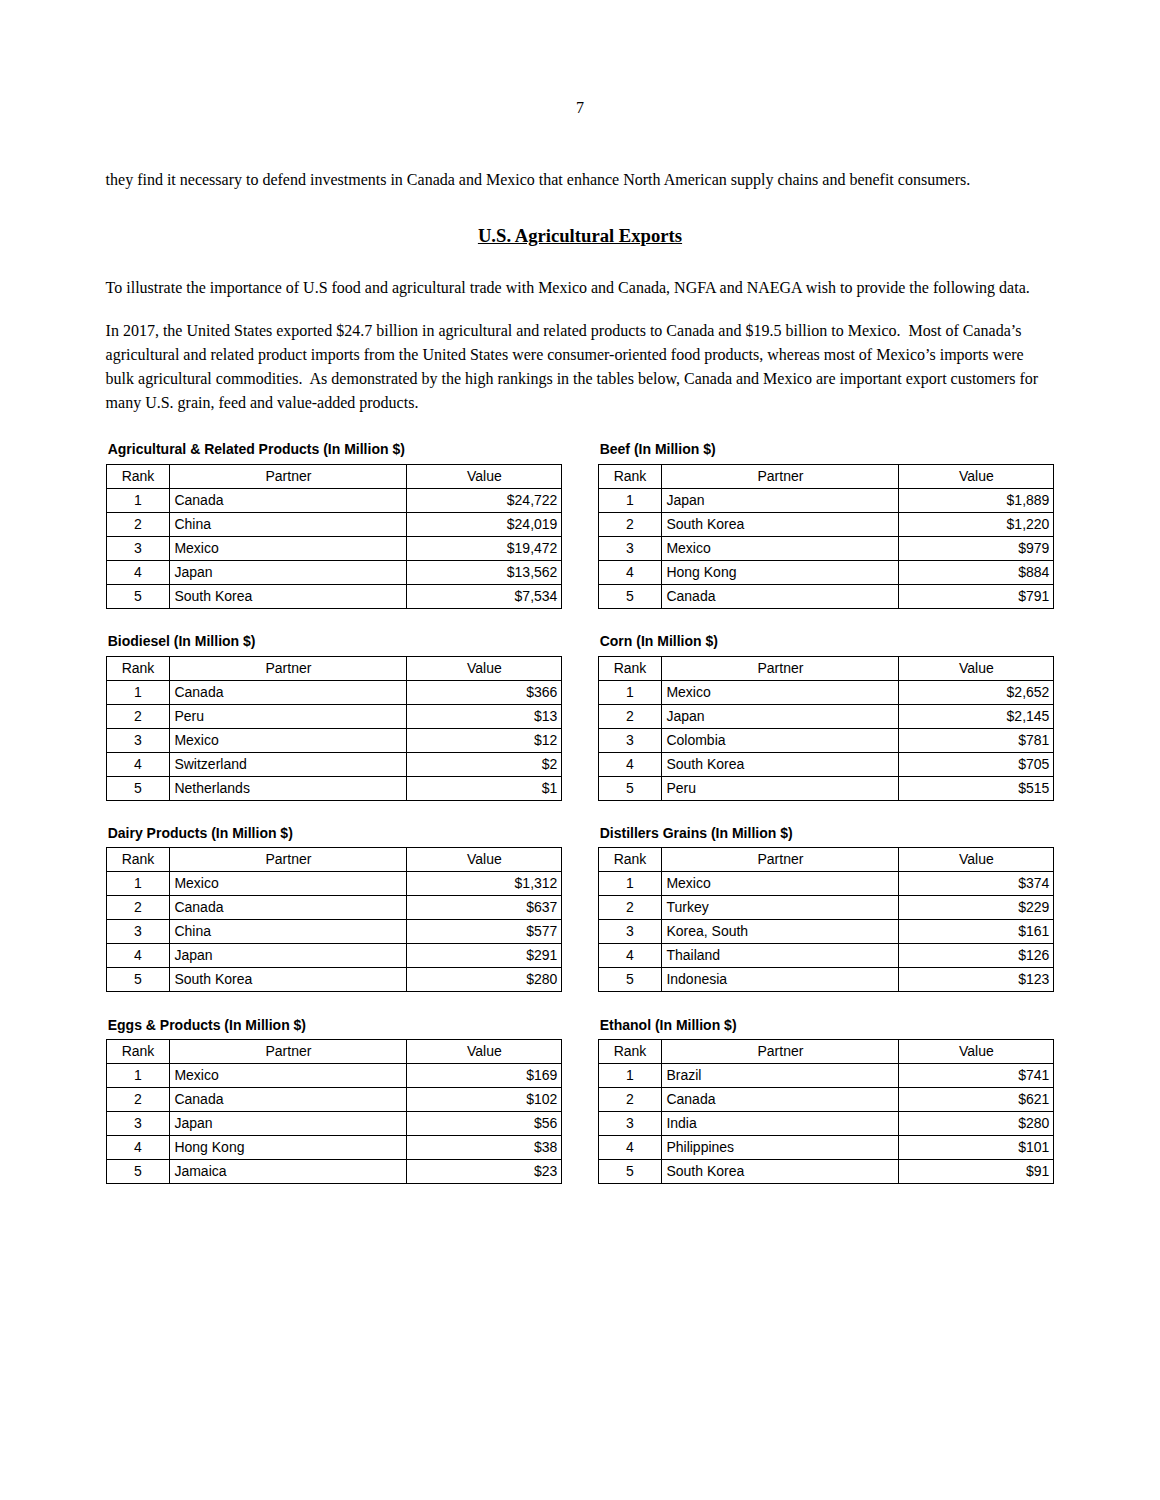7
they find it necessary to defend investments in Canada and Mexico that enhance North American supply chains and benefit consumers.
U.S. Agricultural Exports
To illustrate the importance of U.S food and agricultural trade with Mexico and Canada, NGFA and NAEGA wish to provide the following data.
In 2017, the United States exported $24.7 billion in agricultural and related products to Canada and $19.5 billion to Mexico. Most of Canada’s agricultural and related product imports from the United States were consumer-oriented food products, whereas most of Mexico’s imports were bulk agricultural commodities. As demonstrated by the high rankings in the tables below, Canada and Mexico are important export customers for many U.S. grain, feed and value-added products.
Agricultural & Related Products (In Million $)
| Rank | Partner | Value |
| --- | --- | --- |
| 1 | Canada | $24,722 |
| 2 | China | $24,019 |
| 3 | Mexico | $19,472 |
| 4 | Japan | $13,562 |
| 5 | South Korea | $7,534 |
Beef (In Million $)
| Rank | Partner | Value |
| --- | --- | --- |
| 1 | Japan | $1,889 |
| 2 | South Korea | $1,220 |
| 3 | Mexico | $979 |
| 4 | Hong Kong | $884 |
| 5 | Canada | $791 |
Biodiesel (In Million $)
| Rank | Partner | Value |
| --- | --- | --- |
| 1 | Canada | $366 |
| 2 | Peru | $13 |
| 3 | Mexico | $12 |
| 4 | Switzerland | $2 |
| 5 | Netherlands | $1 |
Corn (In Million $)
| Rank | Partner | Value |
| --- | --- | --- |
| 1 | Mexico | $2,652 |
| 2 | Japan | $2,145 |
| 3 | Colombia | $781 |
| 4 | South Korea | $705 |
| 5 | Peru | $515 |
Dairy Products (In Million $)
| Rank | Partner | Value |
| --- | --- | --- |
| 1 | Mexico | $1,312 |
| 2 | Canada | $637 |
| 3 | China | $577 |
| 4 | Japan | $291 |
| 5 | South Korea | $280 |
Distillers Grains (In Million $)
| Rank | Partner | Value |
| --- | --- | --- |
| 1 | Mexico | $374 |
| 2 | Turkey | $229 |
| 3 | Korea, South | $161 |
| 4 | Thailand | $126 |
| 5 | Indonesia | $123 |
Eggs & Products (In Million $)
| Rank | Partner | Value |
| --- | --- | --- |
| 1 | Mexico | $169 |
| 2 | Canada | $102 |
| 3 | Japan | $56 |
| 4 | Hong Kong | $38 |
| 5 | Jamaica | $23 |
Ethanol (In Million $)
| Rank | Partner | Value |
| --- | --- | --- |
| 1 | Brazil | $741 |
| 2 | Canada | $621 |
| 3 | India | $280 |
| 4 | Philippines | $101 |
| 5 | South Korea | $91 |